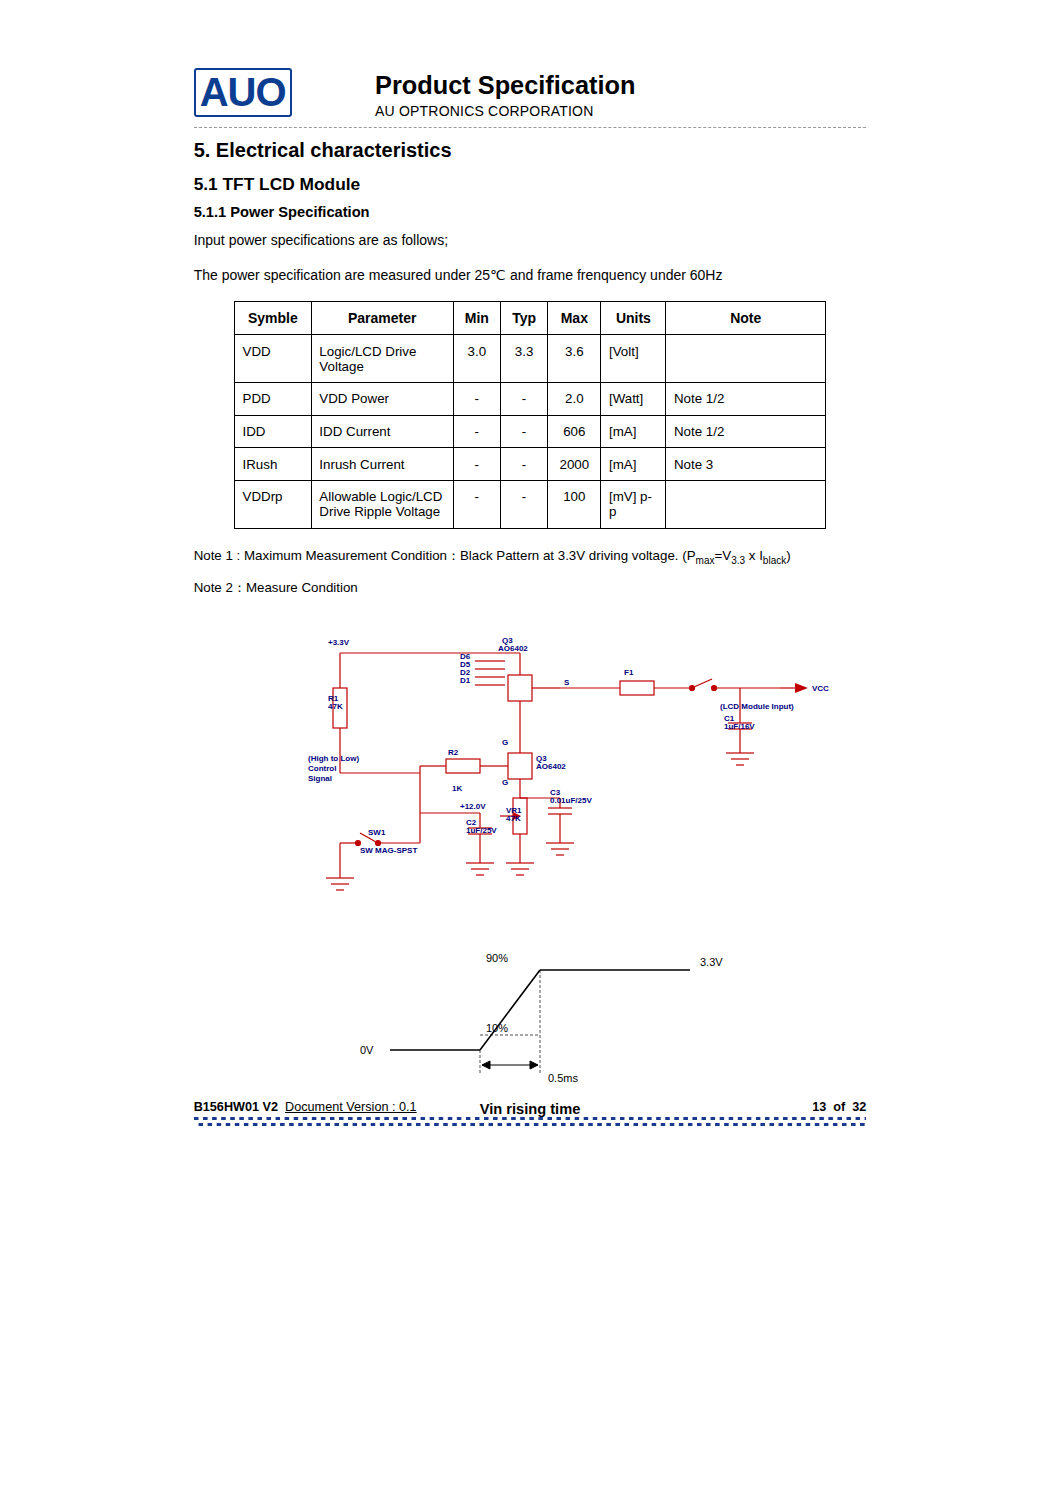AUO
Product Specification
AU OPTRONICS CORPORATION
5. Electrical characteristics
5.1 TFT LCD Module
5.1.1 Power Specification
Input power specifications are as follows;
The power specification are measured under 25℃ and frame frenquency under 60Hz
| Symble | Parameter | Min | Typ | Max | Units | Note |
| --- | --- | --- | --- | --- | --- | --- |
| VDD | Logic/LCD Drive Voltage | 3.0 | 3.3 | 3.6 | [Volt] | |
| PDD | VDD Power | - | - | 2.0 | [Watt] | Note 1/2 |
| IDD | IDD Current | - | - | 606 | [mA] | Note 1/2 |
| IRush | Inrush Current | - | - | 2000 | [mA] | Note 3 |
| VDDrp | Allowable Logic/LCD Drive Ripple Voltage | - | - | 100 | [mV] p-p | |
Note 1 : Maximum Measurement Condition：Black Pattern at 3.3V driving voltage. (Pmax=V3.3 x Iblack)
Note 2：Measure Condition
+3.3V Q3 AO6402 D6 D5 D2 D1 F1 S VCC (LCD Module Input) C1 1uF/16V R1 47K (High to Low) Control Signal R2 1K G G Q3 AO6402 SW1 SW MAG-SPST +12.0V C2 1uF/25V VR1 47K C3 0.01uF/25V
90% 10% 0V 3.3V 0.5ms
Vin rising time
B156HW01 V2 Document Version : 0.1
13 of 32